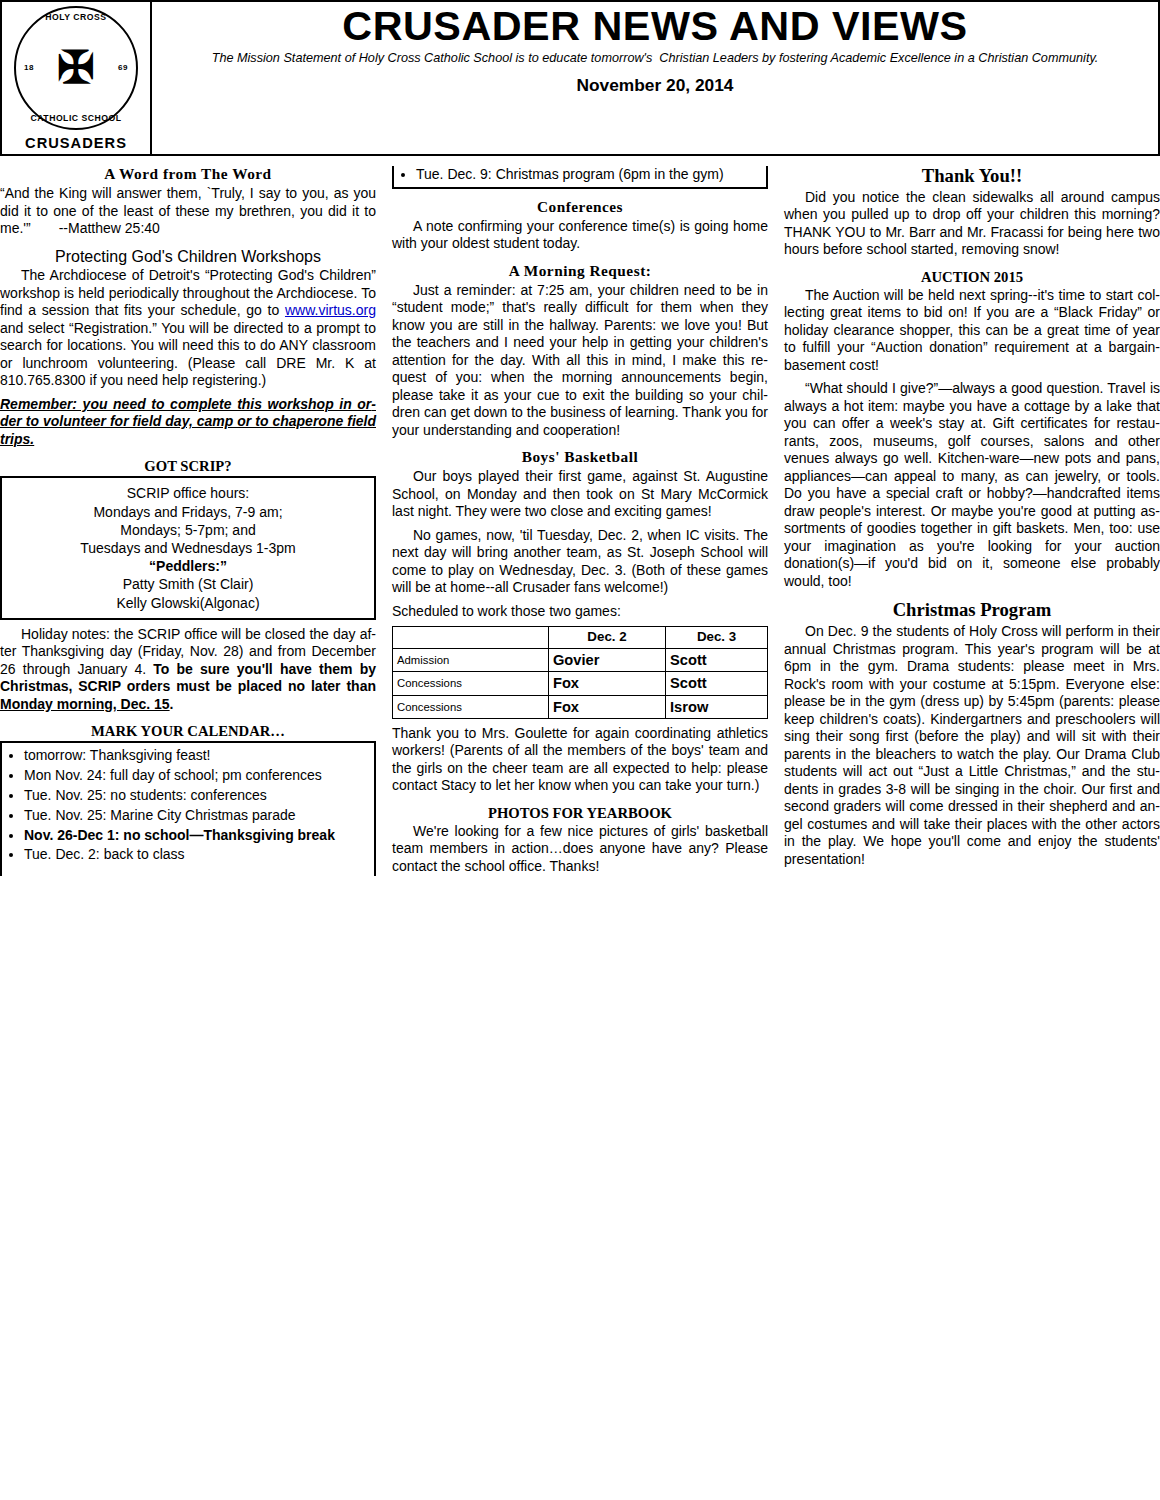HOLY CROSS
18
✠
69
CATHOLIC SCHOOL
CRUSADERS
Crusader News and Views
The Mission Statement of Holy Cross Catholic School is to educate tomorrow's Christian Leaders by fostering Academic Excellence in a Christian Community.
November 20, 2014
A Word from The Word
“And the King will answer them, `Truly, I say to you, as you did it to one of the least of these my brethren, you did it to me.'”--Matthew 25:40
Protecting God's Children Workshops
The Archdiocese of Detroit's “Protecting God's Children” workshop is held periodically throughout the Archdiocese. To find a session that fits your schedule, go to www.virtus.org and select “Registration.” You will be directed to a prompt to search for locations. You will need this to do ANY classroom or lunchroom volunteering. (Please call DRE Mr. K at 810.765.8300 if you need help registering.)
Remember: you need to complete this workshop in order to volunteer for field day, camp or to chaperone field trips.
got SCRIP?
SCRIP office hours:
Mondays and Fridays, 7-9 am;
Mondays; 5-7pm; and
Tuesdays and Wednesdays 1-3pm
“Peddlers:”
Patty Smith (St Clair)
Kelly Glowski(Algonac)
Holiday notes: the SCRIP office will be closed the day after Thanksgiving day (Friday, Nov. 28) and from December 26 through January 4. To be sure you'll have them by Christmas, SCRIP orders must be placed no later than Monday morning, Dec. 15.
Mark your calendar…
tomorrow: Thanksgiving feast!
Mon Nov. 24: full day of school; pm conferences
Tue. Nov. 25: no students: conferences
Tue. Nov. 25: Marine City Christmas parade
Nov. 26-Dec 1: no school—Thanksgiving break
Tue. Dec. 2: back to class
Tue. Dec. 9: Christmas program (6pm in the gym)
Conferences
A note confirming your conference time(s) is going home with your oldest student today.
A Morning Request:
Just a reminder: at 7:25 am, your children need to be in “student mode;” that's really difficult for them when they know you are still in the hallway. Parents: we love you! But the teachers and I need your help in getting your children's attention for the day. With all this in mind, I make this request of you: when the morning announcements begin, please take it as your cue to exit the building so your children can get down to the business of learning. Thank you for your understanding and cooperation!
Boys' Basketball
Our boys played their first game, against St. Augustine School, on Monday and then took on St Mary McCormick last night. They were two close and exciting games!
No games, now, 'til Tuesday, Dec. 2, when IC visits. The next day will bring another team, as St. Joseph School will come to play on Wednesday, Dec. 3. (Both of these games will be at home--all Crusader fans welcome!)
Scheduled to work those two games:
| | Dec. 2 | Dec. 3 |
| --- | --- | --- |
| Admission | Govier | Scott |
| Concessions | Fox | Scott |
| Concessions | Fox | Isrow |
Thank you to Mrs. Goulette for again coordinating athletics workers! (Parents of all the members of the boys' team and the girls on the cheer team are all expected to help: please contact Stacy to let her know when you can take your turn.)
Photos for yearbook
We're looking for a few nice pictures of girls' basketball team members in action…does anyone have any? Please contact the school office. Thanks!
Thank You!!
Did you notice the clean sidewalks all around campus when you pulled up to drop off your children this morning? THANK YOU to Mr. Barr and Mr. Fracassi for being here two hours before school started, removing snow!
Auction 2015
The Auction will be held next spring--it's time to start collecting great items to bid on! If you are a “Black Friday” or holiday clearance shopper, this can be a great time of year to fulfill your “Auction donation” requirement at a bargain-basement cost!
“What should I give?”—always a good question. Travel is always a hot item: maybe you have a cottage by a lake that you can offer a week's stay at. Gift certificates for restaurants, zoos, museums, golf courses, salons and other venues always go well. Kitchen-ware—new pots and pans, appliances—can appeal to many, as can jewelry, or tools. Do you have a special craft or hobby?—handcrafted items draw people's interest. Or maybe you're good at putting assortments of goodies together in gift baskets. Men, too: use your imagination as you're looking for your auction donation(s)—if you'd bid on it, someone else probably would, too!
Christmas Program
On Dec. 9 the students of Holy Cross will perform in their annual Christmas program. This year's program will be at 6pm in the gym. Drama students: please meet in Mrs. Rock's room with your costume at 5:15pm. Everyone else: please be in the gym (dress up) by 5:45pm (parents: please keep children's coats). Kindergartners and preschoolers will sing their song first (before the play) and will sit with their parents in the bleachers to watch the play. Our Drama Club students will act out “Just a Little Christmas,” and the students in grades 3-8 will be singing in the choir. Our first and second graders will come dressed in their shepherd and angel costumes and will take their places with the other actors in the play. We hope you'll come and enjoy the students' presentation!